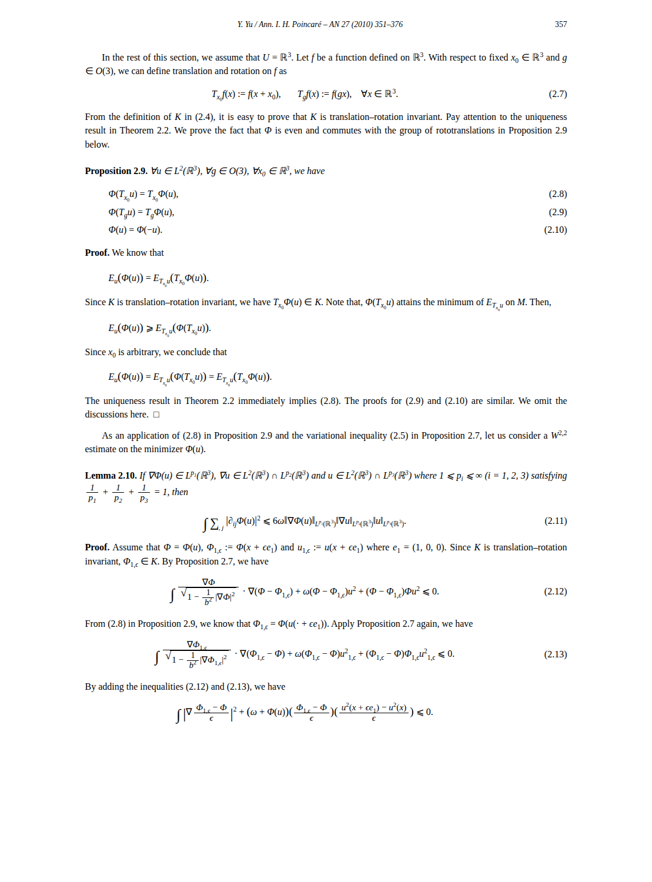Y. Yu / Ann. I. H. Poincaré – AN 27 (2010) 351–376 357
In the rest of this section, we assume that U = ℝ3. Let f be a function defined on ℝ3. With respect to fixed x0 ∈ ℝ3 and g ∈ O(3), we can define translation and rotation on f as
Tx0f(x) := f(x + x0), Tgf(x) := f(gx), ∀x ∈ ℝ3.
(2.7)
From the definition of K in (2.4), it is easy to prove that K is translation–rotation invariant. Pay attention to the uniqueness result in Theorem 2.2. We prove the fact that Φ is even and commutes with the group of rototranslations in Proposition 2.9 below.
Proposition 2.9. ∀u ∈ L2(ℝ3), ∀g ∈ O(3), ∀x0 ∈ ℝ3, we have
Φ(Tx0u) = Tx0Φ(u),
(2.8)
Φ(Tgu) = TgΦ(u),
(2.9)
Φ(u) = Φ(−u).
(2.10)
Proof. We know that
Eu(Φ(u)) = ETx0u(Tx0Φ(u)).
Since K is translation–rotation invariant, we have Tx0Φ(u) ∈ K. Note that, Φ(Tx0u) attains the minimum of ETx0u on M. Then,
Eu(Φ(u)) ⩾ ETx0u(Φ(Tx0u)).
Since x0 is arbitrary, we conclude that
Eu(Φ(u)) = ETx0u(Φ(Tx0u)) = ETx0u(Tx0Φ(u)).
The uniqueness result in Theorem 2.2 immediately implies (2.8). The proofs for (2.9) and (2.10) are similar. We omit the discussions here. □
As an application of (2.8) in Proposition 2.9 and the variational inequality (2.5) in Proposition 2.7, let us consider a W2,2 estimate on the minimizer Φ(u).
Lemma 2.10. If ∇Φ(u) ∈ Lp1(ℝ3), ∇u ∈ L2(ℝ3) ∩ Lp2(ℝ3) and u ∈ L2(ℝ3) ∩ Lp3(ℝ3) where 1 ⩽ pi ⩽ ∞ (i = 1, 2, 3) satisfying 1 p1 + 1 p2 + 1 p3 = 1, then
∫ ∑i, j |∂ijΦ(u)|2 ⩽ 6ω‖∇Φ(u)‖Lp1(ℝ3)‖∇u‖Lp2(ℝ3)‖u‖Lp3(ℝ3).
(2.11)
Proof. Assume that Φ = Φ(u), Φ1,ϵ := Φ(x + ϵe1) and u1,ϵ := u(x + ϵe1) where e1 = (1, 0, 0). Since K is translation–rotation invariant, Φ1,ϵ ∈ K. By Proposition 2.7, we have
∫ ∇Φ 1 − 1 b2|∇Φ|2 · ∇(Φ − Φ1,ϵ) + ω(Φ − Φ1,ϵ)u2 + (Φ − Φ1,ϵ)Φu2 ⩽ 0.
(2.12)
From (2.8) in Proposition 2.9, we know that Φ1,ϵ = Φ(u(· + ϵe1)). Apply Proposition 2.7 again, we have
∫ ∇Φ1,ϵ 1 − 1 b2|∇Φ1,ϵ|2 · ∇(Φ1,ϵ − Φ) + ω(Φ1,ϵ − Φ)u21,ϵ + (Φ1,ϵ − Φ)Φ1,ϵu21,ϵ ⩽ 0.
(2.13)
By adding the inequalities (2.12) and (2.13), we have
∫ |∇Φ1,ϵ − Φ ϵ|2 + (ω + Φ(u))(Φ1,ϵ − Φ ϵ)(u2(x + ϵe1) − u2(x) ϵ) ⩽ 0.